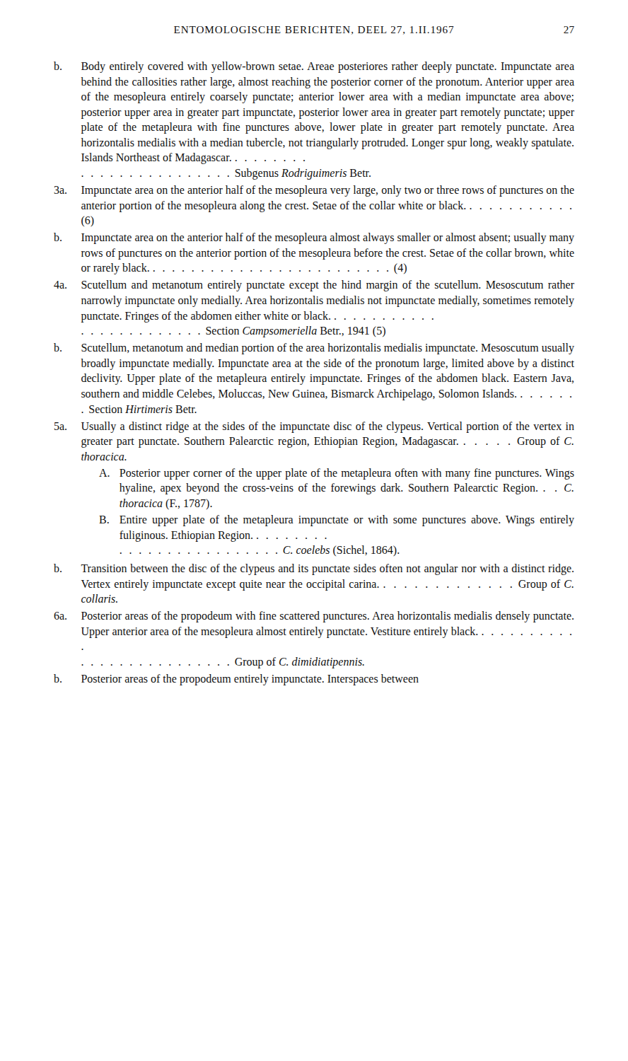ENTOMOLOGISCHE BERICHTEN, DEEL 27, 1.II.1967 27
b.
Body entirely covered with yellow-brown setae. Areae posteriores rather deeply punctate. Impunctate area behind the callosities rather large, almost reaching the posterior corner of the pronotum. Anterior upper area of the mesopleura entirely coarsely punctate; anterior lower area with a median impunctate area above; posterior upper area in greater part impunctate, posterior lower area in greater part remotely punctate; upper plate of the metapleura with fine punctures above, lower plate in greater part remotely punctate. Area horizontalis medialis with a median tubercle, not triangularly protruded. Longer spur long, weakly spatulate. Islands Northeast of Madagascar. . . . . . . . .
. . . . . . . . . . . . . . . . Subgenus Rodriguimeris Betr.
3a.
Impunctate area on the anterior half of the mesopleura very large, only two or three rows of punctures on the anterior portion of the mesopleura along the crest. Setae of the collar white or black. . . . . . . . . . . . (6)
b.
Impunctate area on the anterior half of the mesopleura almost always smaller or almost absent; usually many rows of punctures on the anterior portion of the mesopleura before the crest. Setae of the collar brown, white or rarely black. . . . . . . . . . . . . . . . . . . . . . . . . . (4)
4a.
Scutellum and metanotum entirely punctate except the hind margin of the scutellum. Mesoscutum rather narrowly impunctate only medially. Area horizontalis medialis not impunctate medially, sometimes remotely punctate. Fringes of the abdomen either white or black. . . . . . . . . . . .
. . . . . . . . . . . . . Section Campsomeriella Betr., 1941 (5)
b.
Scutellum, metanotum and median portion of the area horizontalis medialis impunctate. Mesoscutum usually broadly impunctate medially. Impunctate area at the side of the pronotum large, limited above by a distinct declivity. Upper plate of the metapleura entirely impunctate. Fringes of the abdomen black. Eastern Java, southern and middle Celebes, Moluccas, New Guinea, Bismarck Archipelago, Solomon Islands. . . . . . . . Section Hirtimeris Betr.
5a.
Usually a distinct ridge at the sides of the impunctate disc of the clypeus. Vertical portion of the vertex in greater part punctate. Southern Palearctic region, Ethiopian Region, Madagascar. . . . . . Group of C. thoracica.
A.
Posterior upper corner of the upper plate of the metapleura often with many fine punctures. Wings hyaline, apex beyond the cross-veins of the forewings dark. Southern Palearctic Region. . . C. thoracica (F., 1787).
B.
Entire upper plate of the metapleura impunctate or with some punctures above. Wings entirely fuliginous. Ethiopian Region. . . . . . . . .
. . . . . . . . . . . . . . . . . C. coelebs (Sichel, 1864).
b.
Transition between the disc of the clypeus and its punctate sides often not angular nor with a distinct ridge. Vertex entirely impunctate except quite near the occipital carina. . . . . . . . . . . . . . Group of C. collaris.
6a.
Posterior areas of the propodeum with fine scattered punctures. Area horizontalis medialis densely punctate. Upper anterior area of the mesopleura almost entirely punctate. Vestiture entirely black. . . . . . . . . . . .
. . . . . . . . . . . . . . . . Group of C. dimidiatipennis.
b.
Posterior areas of the propodeum entirely impunctate. Interspaces between